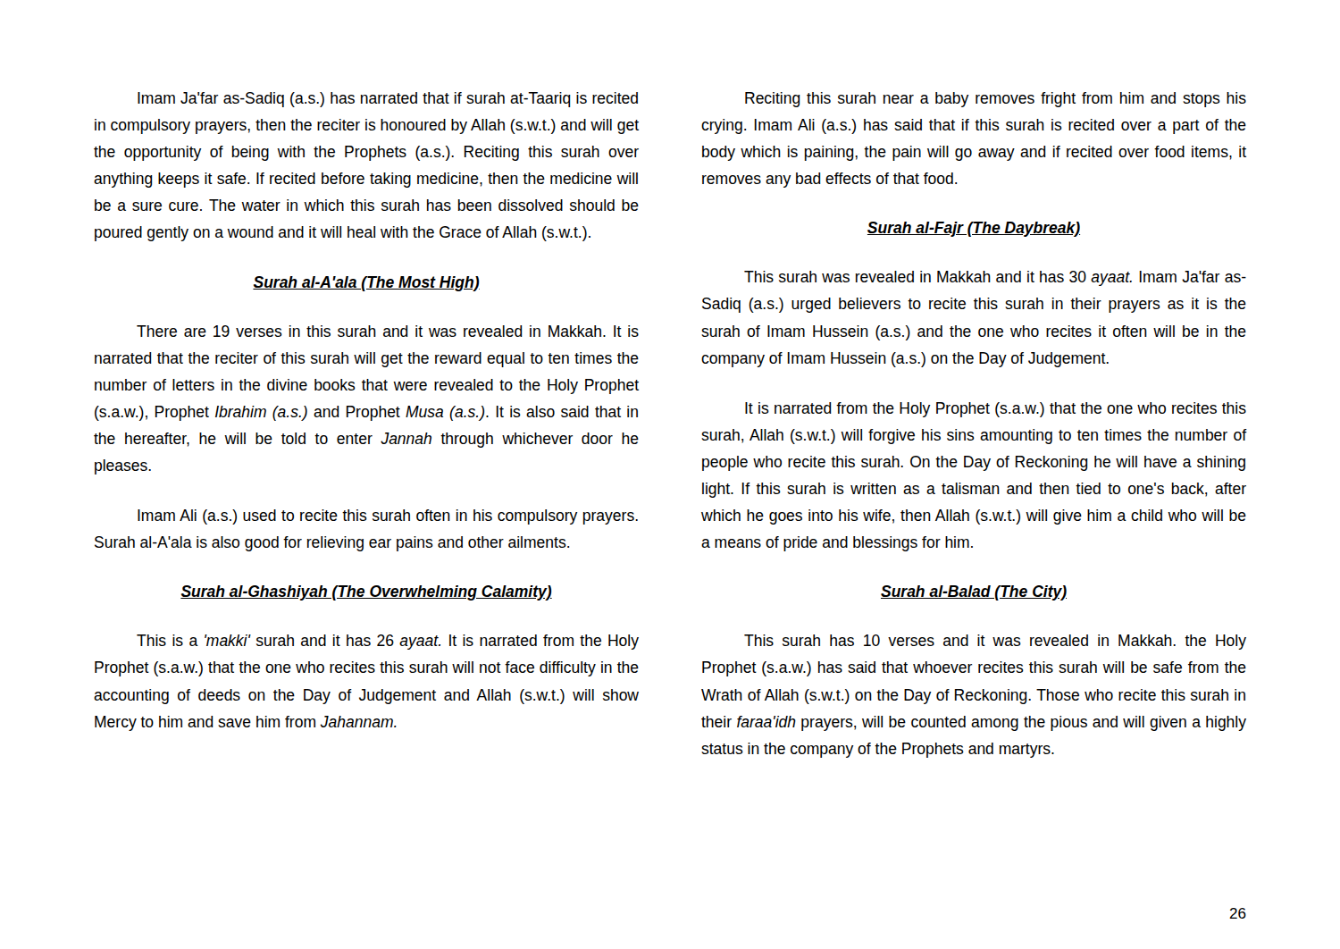Imam Ja'far as-Sadiq (a.s.) has narrated that if surah at-Taariq is recited in compulsory prayers, then the reciter is honoured by Allah (s.w.t.) and will get the opportunity of being with the Prophets (a.s.). Reciting this surah over anything keeps it safe. If recited before taking medicine, then the medicine will be a sure cure. The water in which this surah has been dissolved should be poured gently on a wound and it will heal with the Grace of Allah (s.w.t.).
Surah al-A'ala (The Most High)
There are 19 verses in this surah and it was revealed in Makkah. It is narrated that the reciter of this surah will get the reward equal to ten times the number of letters in the divine books that were revealed to the Holy Prophet (s.a.w.), Prophet Ibrahim (a.s.) and Prophet Musa (a.s.). It is also said that in the hereafter, he will be told to enter Jannah through whichever door he pleases.
Imam Ali (a.s.) used to recite this surah often in his compulsory prayers. Surah al-A'ala is also good for relieving ear pains and other ailments.
Surah al-Ghashiyah (The Overwhelming Calamity)
This is a 'makki' surah and it has 26 ayaat. It is narrated from the Holy Prophet (s.a.w.) that the one who recites this surah will not face difficulty in the accounting of deeds on the Day of Judgement and Allah (s.w.t.) will show Mercy to him and save him from Jahannam.
Reciting this surah near a baby removes fright from him and stops his crying. Imam Ali (a.s.) has said that if this surah is recited over a part of the body which is paining, the pain will go away and if recited over food items, it removes any bad effects of that food.
Surah al-Fajr (The Daybreak)
This surah was revealed in Makkah and it has 30 ayaat. Imam Ja'far as-Sadiq (a.s.) urged believers to recite this surah in their prayers as it is the surah of Imam Hussein (a.s.) and the one who recites it often will be in the company of Imam Hussein (a.s.) on the Day of Judgement.
It is narrated from the Holy Prophet (s.a.w.) that the one who recites this surah, Allah (s.w.t.) will forgive his sins amounting to ten times the number of people who recite this surah. On the Day of Reckoning he will have a shining light. If this surah is written as a talisman and then tied to one's back, after which he goes into his wife, then Allah (s.w.t.) will give him a child who will be a means of pride and blessings for him.
Surah al-Balad (The City)
This surah has 10 verses and it was revealed in Makkah. the Holy Prophet (s.a.w.) has said that whoever recites this surah will be safe from the Wrath of Allah (s.w.t.) on the Day of Reckoning. Those who recite this surah in their faraa'idh prayers, will be counted among the pious and will given a highly status in the company of the Prophets and martyrs.
26